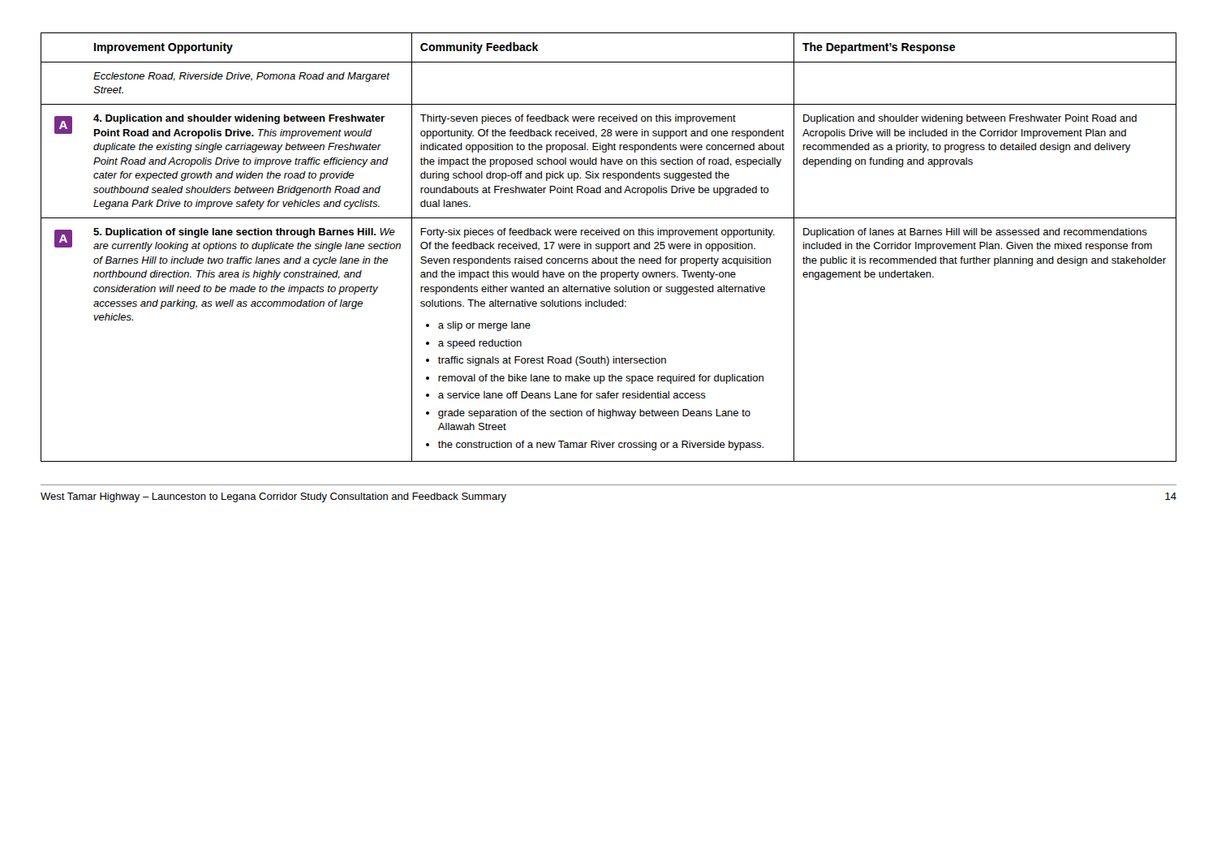| | Improvement Opportunity | Community Feedback | The Department’s Response |
| --- | --- | --- | --- |
| | Ecclestone Road, Riverside Drive, Pomona Road and Margaret Street. | | |
| A | 4. Duplication and shoulder widening between Freshwater Point Road and Acropolis Drive. This improvement would duplicate the existing single carriageway between Freshwater Point Road and Acropolis Drive to improve traffic efficiency and cater for expected growth and widen the road to provide southbound sealed shoulders between Bridgenorth Road and Legana Park Drive to improve safety for vehicles and cyclists. | Thirty-seven pieces of feedback were received on this improvement opportunity. Of the feedback received, 28 were in support and one respondent indicated opposition to the proposal. Eight respondents were concerned about the impact the proposed school would have on this section of road, especially during school drop-off and pick up. Six respondents suggested the roundabouts at Freshwater Point Road and Acropolis Drive be upgraded to dual lanes. | Duplication and shoulder widening between Freshwater Point Road and Acropolis Drive will be included in the Corridor Improvement Plan and recommended as a priority, to progress to detailed design and delivery depending on funding and approvals |
| A | 5. Duplication of single lane section through Barnes Hill. We are currently looking at options to duplicate the single lane section of Barnes Hill to include two traffic lanes and a cycle lane in the northbound direction. This area is highly constrained, and consideration will need to be made to the impacts to property accesses and parking, as well as accommodation of large vehicles. | Forty-six pieces of feedback were received on this improvement opportunity. Of the feedback received, 17 were in support and 25 were in opposition. Seven respondents raised concerns about the need for property acquisition and the impact this would have on the property owners. Twenty-one respondents either wanted an alternative solution or suggested alternative solutions. The alternative solutions included: a slip or merge lane a speed reduction traffic signals at Forest Road (South) intersection removal of the bike lane to make up the space required for duplication a service lane off Deans Lane for safer residential access grade separation of the section of highway between Deans Lane to Allawah Street the construction of a new Tamar River crossing or a Riverside bypass. | Duplication of lanes at Barnes Hill will be assessed and recommendations included in the Corridor Improvement Plan. Given the mixed response from the public it is recommended that further planning and design and stakeholder engagement be undertaken. |
West Tamar Highway – Launceston to Legana Corridor Study Consultation and Feedback Summary 14